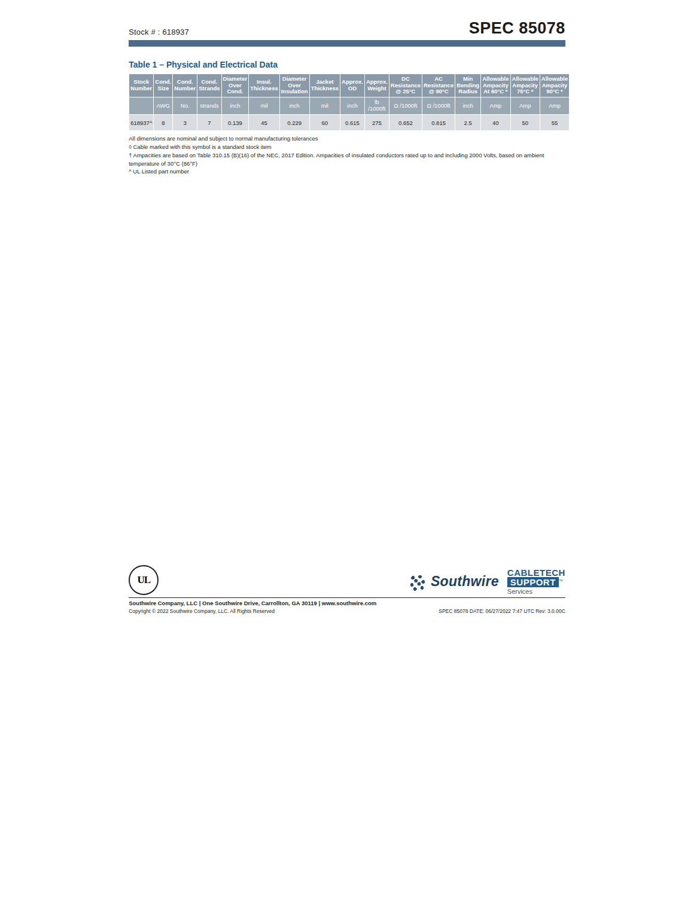Stock # : 618937
SPEC 85078
Table 1 – Physical and Electrical Data
| Stock Number | Cond. Size | Cond. Number | Cond. Strands | Diameter Over Cond. | Insul. Thickness | Diameter Over Insulation | Jacket Thickness | Approx. OD | Approx. Weight | DC Resistance @ 25°C | AC Resistance @ 90°C | Min Bending Radius | Allowable Ampacity At 60°C * | Allowable Ampacity 75°C * | Allowable Ampacity 90°C * |
| --- | --- | --- | --- | --- | --- | --- | --- | --- | --- | --- | --- | --- | --- | --- | --- |
| | AWG | No. | strands | inch | mil | inch | mil | inch | lb /1000ft | Ω /1000ft | Ω /1000ft | inch | Amp | Amp | Amp |
| 618937^ | 8 | 3 | 7 | 0.139 | 45 | 0.229 | 60 | 0.615 | 275 | 0.652 | 0.815 | 2.5 | 40 | 50 | 55 |
All dimensions are nominal and subject to normal manufacturing tolerances
◊ Cable marked with this symbol is a standard stock item
† Ampacities are based on Table 310.15 (B)(16) of the NEC, 2017 Edition. Ampacities of insulated conductors rated up to and including 2000 Volts, based on ambient temperature of 30°C (86°F)
^ UL Listed part number
UL
Southwire
CABLETECH
SUPPORT™
Services
Southwire Company, LLC | One Southwire Drive, Carrollton, GA 30119 | www.southwire.com
Copyright © 2022 Southwire Company, LLC. All Rights Reserved
SPEC 85078 DATE: 06/27/2022 7:47 UTC Rev: 3.0.00C